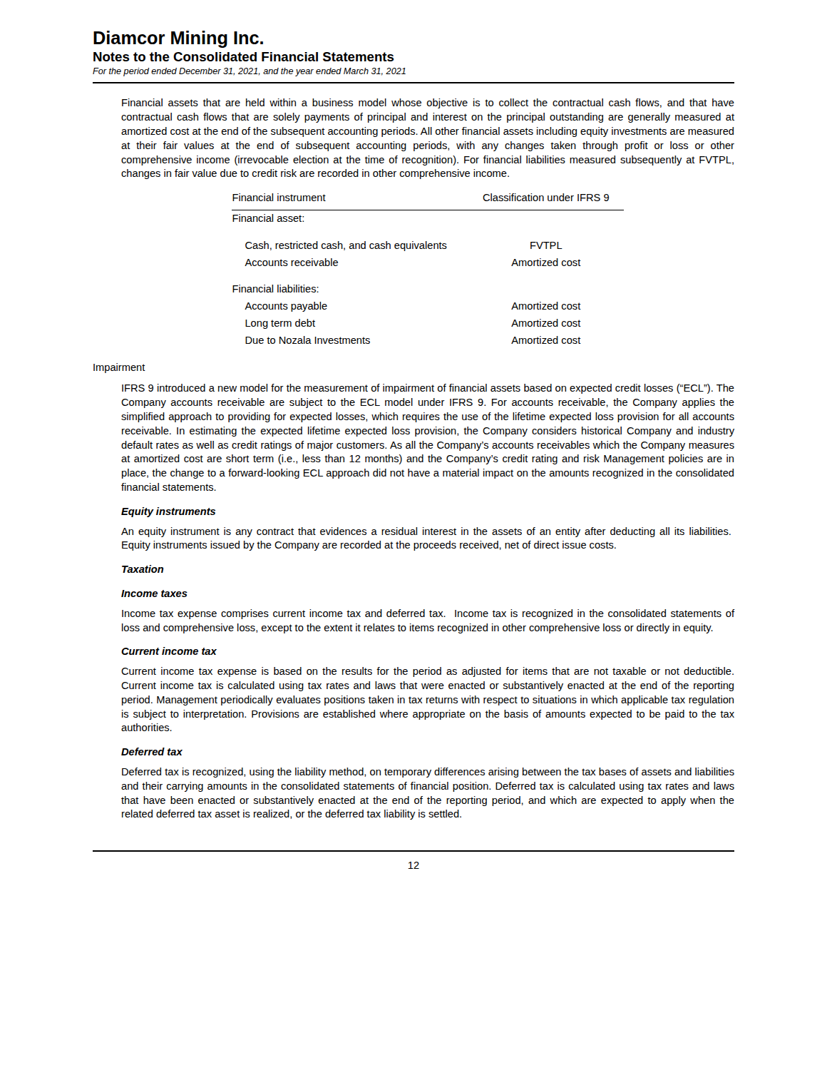Diamcor Mining Inc.
Notes to the Consolidated Financial Statements
For the period ended December 31, 2021, and the year ended March 31, 2021
Financial assets that are held within a business model whose objective is to collect the contractual cash flows, and that have contractual cash flows that are solely payments of principal and interest on the principal outstanding are generally measured at amortized cost at the end of the subsequent accounting periods. All other financial assets including equity investments are measured at their fair values at the end of subsequent accounting periods, with any changes taken through profit or loss or other comprehensive income (irrevocable election at the time of recognition). For financial liabilities measured subsequently at FVTPL, changes in fair value due to credit risk are recorded in other comprehensive income.
| Financial instrument | Classification under IFRS 9 |
| --- | --- |
| Financial asset: | |
| Cash, restricted cash, and cash equivalents | FVTPL |
| Accounts receivable | Amortized cost |
| Financial liabilities: | |
| Accounts payable | Amortized cost |
| Long term debt | Amortized cost |
| Due to Nozala Investments | Amortized cost |
Impairment
IFRS 9 introduced a new model for the measurement of impairment of financial assets based on expected credit losses (“ECL”). The Company accounts receivable are subject to the ECL model under IFRS 9. For accounts receivable, the Company applies the simplified approach to providing for expected losses, which requires the use of the lifetime expected loss provision for all accounts receivable. In estimating the expected lifetime expected loss provision, the Company considers historical Company and industry default rates as well as credit ratings of major customers. As all the Company’s accounts receivables which the Company measures at amortized cost are short term (i.e., less than 12 months) and the Company’s credit rating and risk Management policies are in place, the change to a forward-looking ECL approach did not have a material impact on the amounts recognized in the consolidated financial statements.
Equity instruments
An equity instrument is any contract that evidences a residual interest in the assets of an entity after deducting all its liabilities. Equity instruments issued by the Company are recorded at the proceeds received, net of direct issue costs.
Taxation
Income taxes
Income tax expense comprises current income tax and deferred tax. Income tax is recognized in the consolidated statements of loss and comprehensive loss, except to the extent it relates to items recognized in other comprehensive loss or directly in equity.
Current income tax
Current income tax expense is based on the results for the period as adjusted for items that are not taxable or not deductible. Current income tax is calculated using tax rates and laws that were enacted or substantively enacted at the end of the reporting period. Management periodically evaluates positions taken in tax returns with respect to situations in which applicable tax regulation is subject to interpretation. Provisions are established where appropriate on the basis of amounts expected to be paid to the tax authorities.
Deferred tax
Deferred tax is recognized, using the liability method, on temporary differences arising between the tax bases of assets and liabilities and their carrying amounts in the consolidated statements of financial position. Deferred tax is calculated using tax rates and laws that have been enacted or substantively enacted at the end of the reporting period, and which are expected to apply when the related deferred tax asset is realized, or the deferred tax liability is settled.
12